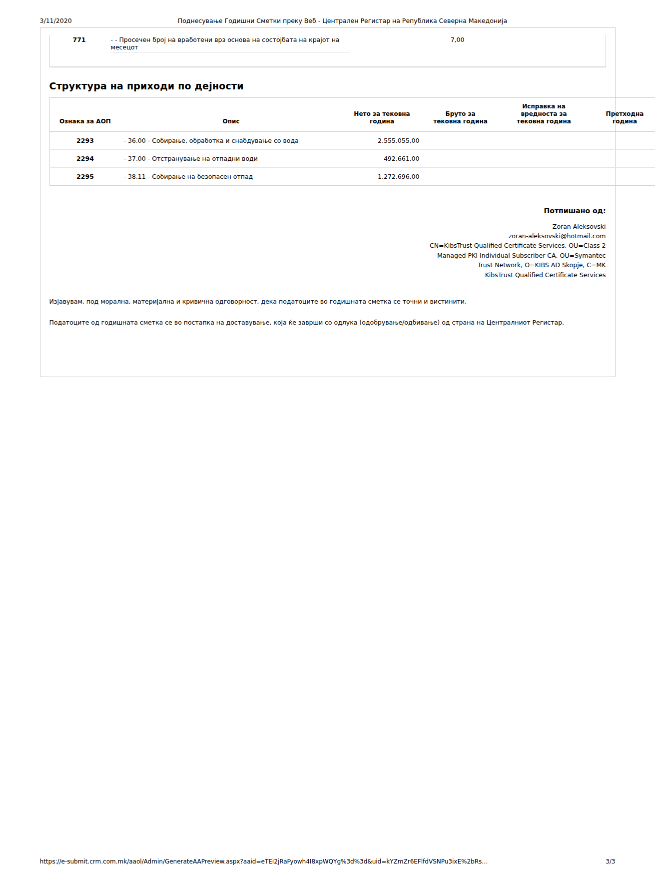3/11/2020
Поднесување Годишни Сметки преку Веб - Централен Регистар на Република Северна Македонија
| 771 | - - Просечен број на вработени врз основа на состојбата на крајот на месецот | 7,00 | | | 7,00 |
Структура на приходи по дејности
| Ознака за АОП | Опис | Нето за тековна година | Бруто за тековна година | Исправка на вредноста за тековна година | Претходна година |
| --- | --- | --- | --- | --- | --- |
| 2293 | - 36.00 - Собирање, обработка и снабдување со вода | 2.555.055,00 | | | |
| 2294 | - 37.00 - Отстранување на отпадни води | 492.661,00 | | | |
| 2295 | - 38.11 - Собирање на безопасен отпад | 1.272.696,00 | | | |
Потпишано од:
Zoran Aleksovski
zoran-aleksovski@hotmail.com
CN=KibsTrust Qualified Certificate Services, OU=Class 2
Managed PKI Individual Subscriber CA, OU=Symantec
Trust Network, O=KIBS AD Skopje, C=MK
KibsTrust Qualified Certificate Services
Изјавувам, под морална, материјална и кривична одговорност, дека податоците во годишната сметка се точни и вистинити.
Податоците од годишната сметка се во постапка на доставување, која ќе заврши со одлука (одобрување/одбивање) од страна на Централниот Регистар.
https://e-submit.crm.com.mk/aaol/Admin/GenerateAAPreview.aspx?aaid=eTEi2jRaFyowh4I8xpWQYg%3d%3d&uid=kYZmZr6EFlfdVSNPu3ixE%2bRs…
3/3